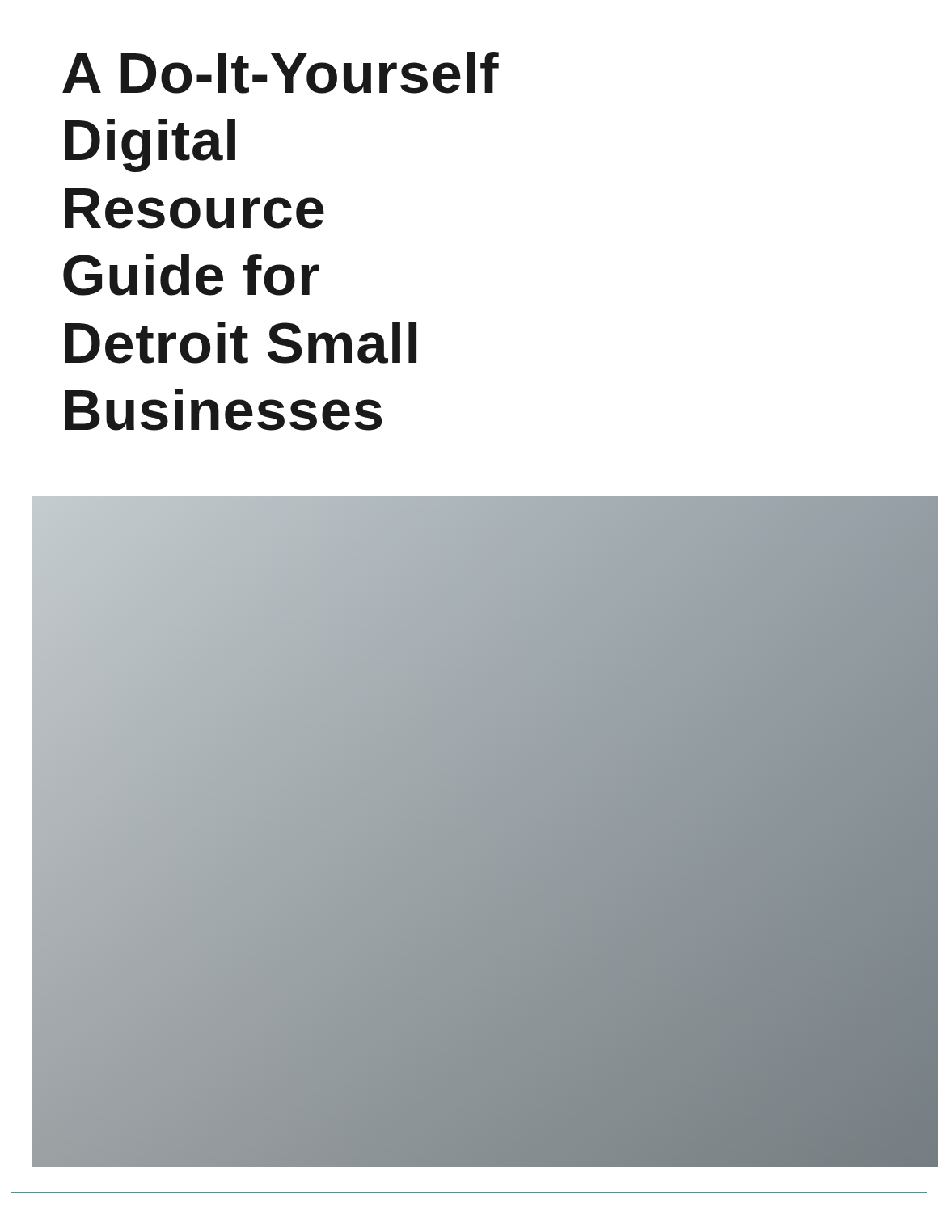A Do-It-Yourself Digital Resource Guide for Detroit Small Businesses